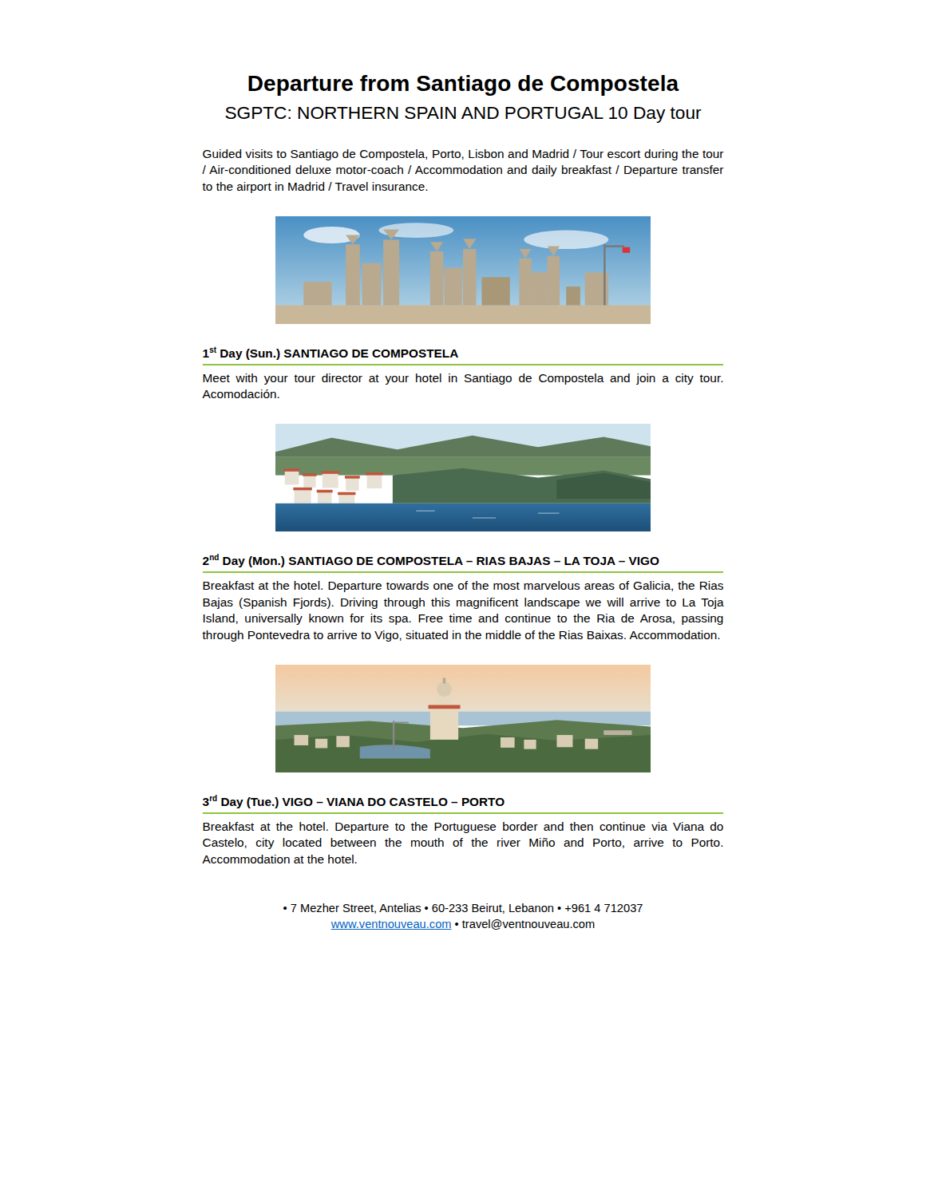Departure from Santiago de Compostela
SGPTC: NORTHERN SPAIN AND PORTUGAL 10 Day tour
Guided visits to Santiago de Compostela, Porto, Lisbon and Madrid / Tour escort during the tour / Air-conditioned deluxe motor-coach / Accommodation and daily breakfast / Departure transfer to the airport in Madrid / Travel insurance.
1st Day (Sun.) SANTIAGO DE COMPOSTELA
Meet with your tour director at your hotel in Santiago de Compostela and join a city tour. Acomodación.
2nd Day (Mon.) SANTIAGO DE COMPOSTELA – RIAS BAJAS – LA TOJA – VIGO
Breakfast at the hotel. Departure towards one of the most marvelous areas of Galicia, the Rias Bajas (Spanish Fjords). Driving through this magnificent landscape we will arrive to La Toja Island, universally known for its spa. Free time and continue to the Ria de Arosa, passing through Pontevedra to arrive to Vigo, situated in the middle of the Rias Baixas. Accommodation.
3rd Day (Tue.) VIGO – VIANA DO CASTELO – PORTO
Breakfast at the hotel. Departure to the Portuguese border and then continue via Viana do Castelo, city located between the mouth of the river Miño and Porto, arrive to Porto. Accommodation at the hotel.
• 7 Mezher Street, Antelias • 60-233 Beirut, Lebanon • +961 4 712037
www.ventnouveau.com • travel@ventnouveau.com